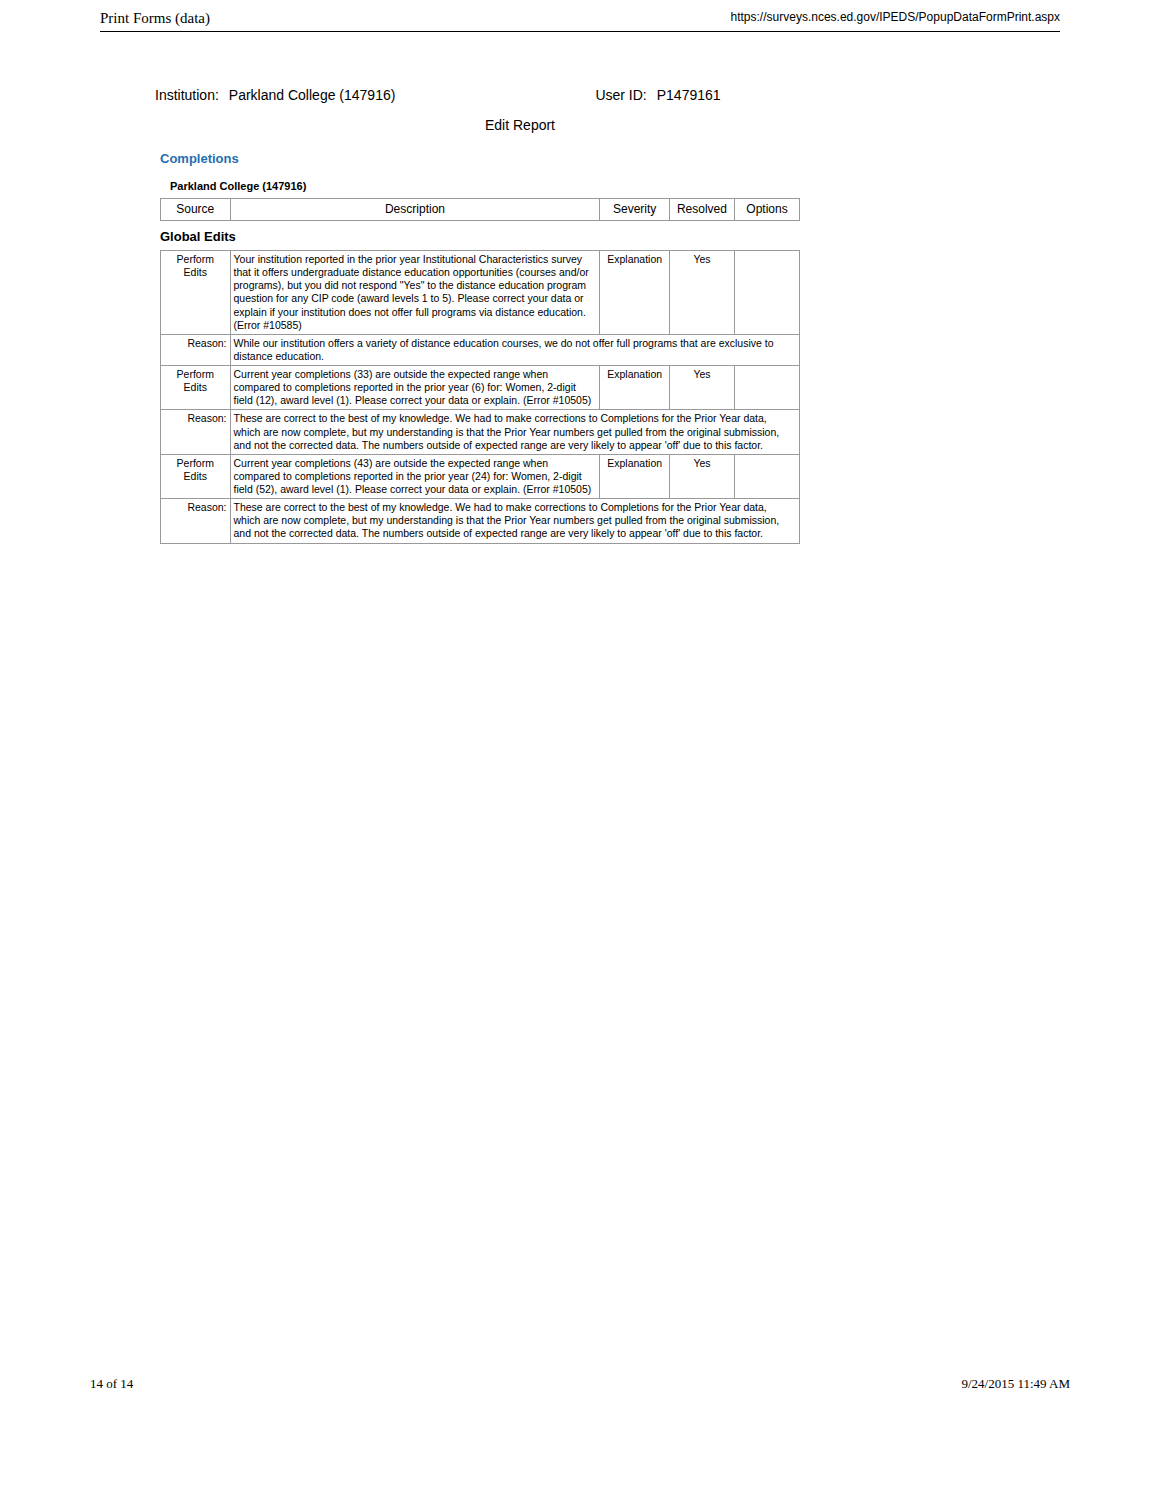Print Forms (data)
https://surveys.nces.ed.gov/IPEDS/PopupDataFormPrint.aspx
Institution:
Parkland College (147916)
User ID:
P1479161
Edit Report
Completions
Parkland College (147916)
| Source | Description | Severity | Resolved | Options |
| --- | --- | --- | --- | --- |
Global Edits
| Perform Edits | Your institution reported in the prior year Institutional Characteristics survey that it offers undergraduate distance education opportunities (courses and/or programs), but you did not respond "Yes" to the distance education program question for any CIP code (award levels 1 to 5). Please correct your data or explain if your institution does not offer full programs via distance education. (Error #10585) | Explanation | Yes | |
| Reason: | While our institution offers a variety of distance education courses, we do not offer full programs that are exclusive to distance education. |
| Perform Edits | Current year completions (33) are outside the expected range when compared to completions reported in the prior year (6) for: Women, 2-digit field (12), award level (1). Please correct your data or explain. (Error #10505) | Explanation | Yes | |
| Reason: | These are correct to the best of my knowledge. We had to make corrections to Completions for the Prior Year data, which are now complete, but my understanding is that the Prior Year numbers get pulled from the original submission, and not the corrected data. The numbers outside of expected range are very likely to appear 'off' due to this factor. |
| Perform Edits | Current year completions (43) are outside the expected range when compared to completions reported in the prior year (24) for: Women, 2-digit field (52), award level (1). Please correct your data or explain. (Error #10505) | Explanation | Yes | |
| Reason: | These are correct to the best of my knowledge. We had to make corrections to Completions for the Prior Year data, which are now complete, but my understanding is that the Prior Year numbers get pulled from the original submission, and not the corrected data. The numbers outside of expected range are very likely to appear 'off' due to this factor. |
14 of 14
9/24/2015 11:49 AM